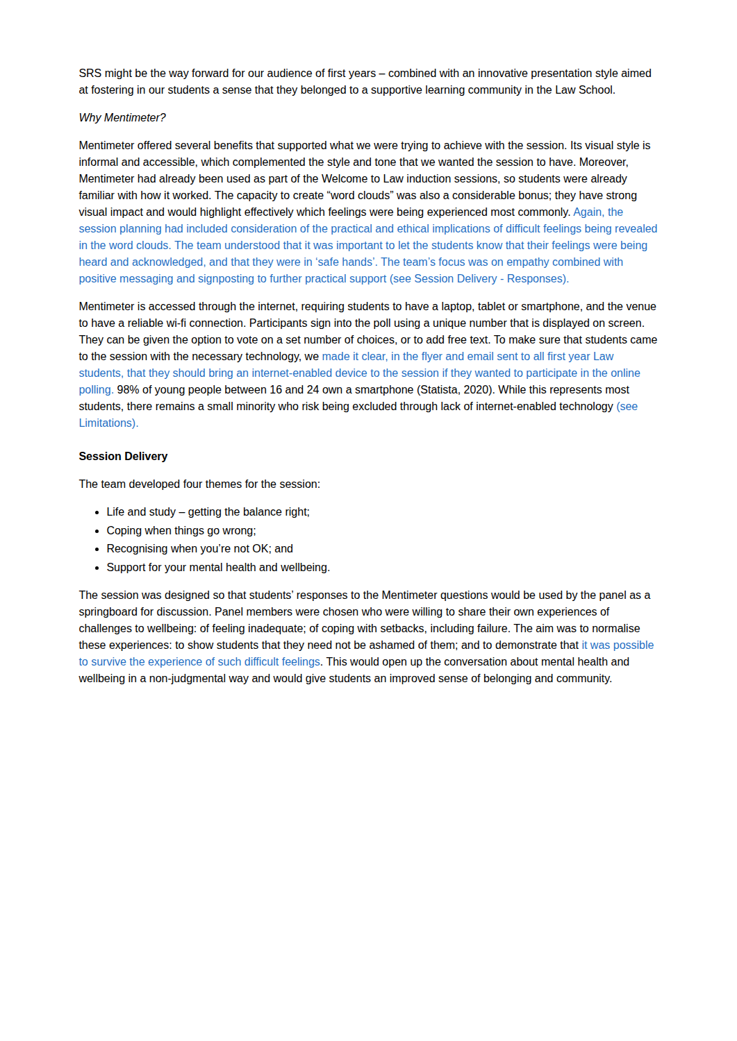SRS might be the way forward for our audience of first years – combined with an innovative presentation style aimed at fostering in our students a sense that they belonged to a supportive learning community in the Law School.
Why Mentimeter?
Mentimeter offered several benefits that supported what we were trying to achieve with the session. Its visual style is informal and accessible, which complemented the style and tone that we wanted the session to have. Moreover, Mentimeter had already been used as part of the Welcome to Law induction sessions, so students were already familiar with how it worked. The capacity to create “word clouds” was also a considerable bonus; they have strong visual impact and would highlight effectively which feelings were being experienced most commonly. Again, the session planning had included consideration of the practical and ethical implications of difficult feelings being revealed in the word clouds. The team understood that it was important to let the students know that their feelings were being heard and acknowledged, and that they were in ‘safe hands’. The team’s focus was on empathy combined with positive messaging and signposting to further practical support (see Session Delivery - Responses).
Mentimeter is accessed through the internet, requiring students to have a laptop, tablet or smartphone, and the venue to have a reliable wi-fi connection. Participants sign into the poll using a unique number that is displayed on screen. They can be given the option to vote on a set number of choices, or to add free text. To make sure that students came to the session with the necessary technology, we made it clear, in the flyer and email sent to all first year Law students, that they should bring an internet-enabled device to the session if they wanted to participate in the online polling. 98% of young people between 16 and 24 own a smartphone (Statista, 2020). While this represents most students, there remains a small minority who risk being excluded through lack of internet-enabled technology (see Limitations).
Session Delivery
The team developed four themes for the session:
Life and study – getting the balance right;
Coping when things go wrong;
Recognising when you’re not OK; and
Support for your mental health and wellbeing.
The session was designed so that students’ responses to the Mentimeter questions would be used by the panel as a springboard for discussion. Panel members were chosen who were willing to share their own experiences of challenges to wellbeing: of feeling inadequate; of coping with setbacks, including failure. The aim was to normalise these experiences: to show students that they need not be ashamed of them; and to demonstrate that it was possible to survive the experience of such difficult feelings. This would open up the conversation about mental health and wellbeing in a non-judgmental way and would give students an improved sense of belonging and community.